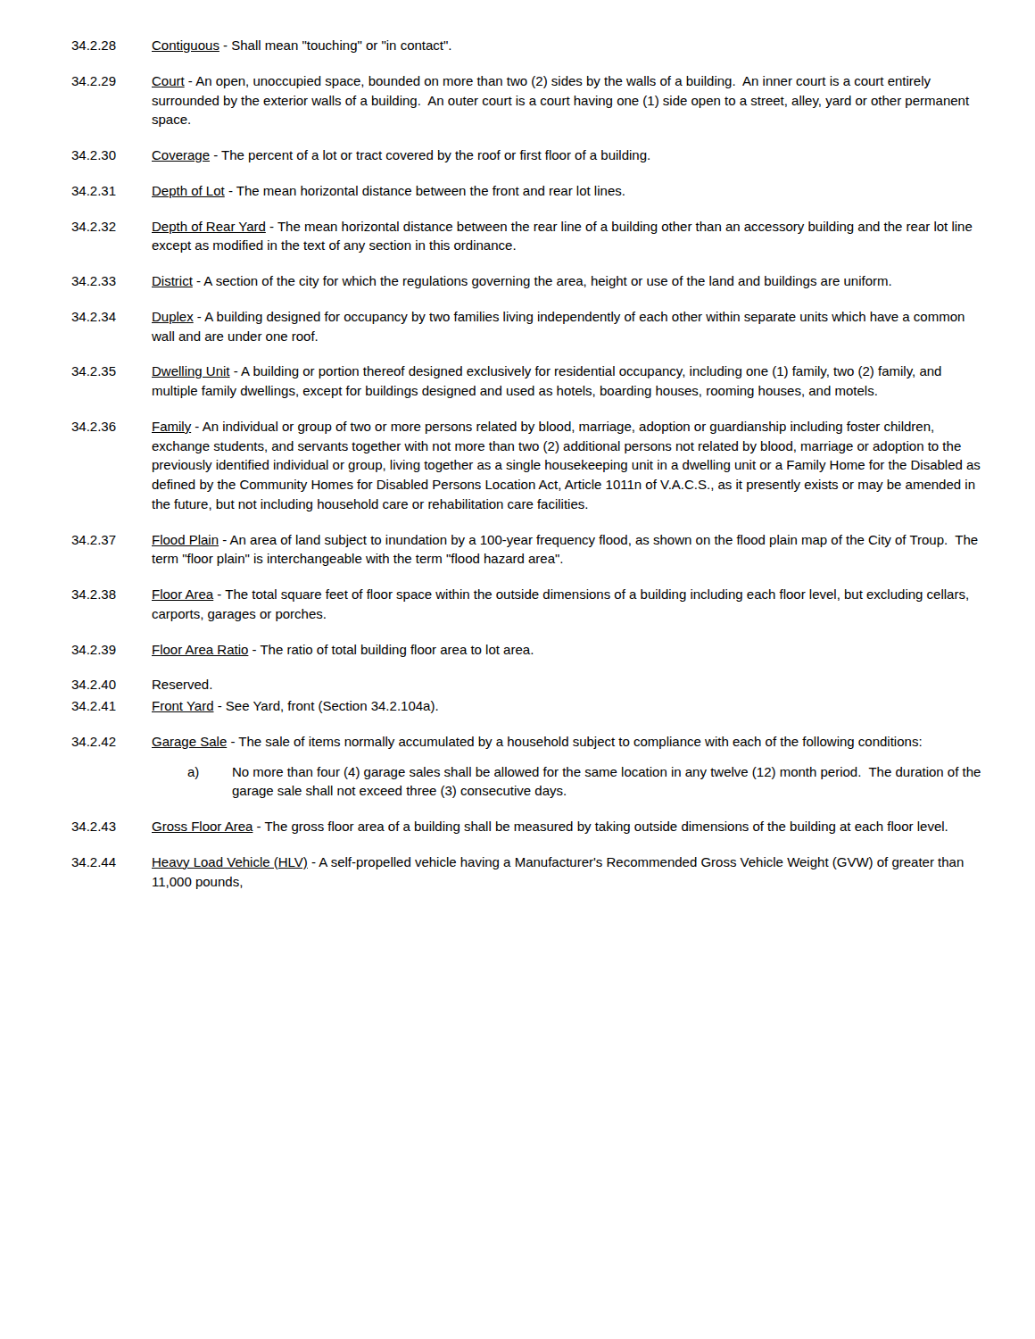34.2.28
Contiguous - Shall mean "touching" or "in contact".
34.2.29
Court - An open, unoccupied space, bounded on more than two (2) sides by the walls of a building. An inner court is a court entirely surrounded by the exterior walls of a building. An outer court is a court having one (1) side open to a street, alley, yard or other permanent space.
34.2.30
Coverage - The percent of a lot or tract covered by the roof or first floor of a building.
34.2.31
Depth of Lot - The mean horizontal distance between the front and rear lot lines.
34.2.32
Depth of Rear Yard - The mean horizontal distance between the rear line of a building other than an accessory building and the rear lot line except as modified in the text of any section in this ordinance.
34.2.33
District - A section of the city for which the regulations governing the area, height or use of the land and buildings are uniform.
34.2.34
Duplex - A building designed for occupancy by two families living independently of each other within separate units which have a common wall and are under one roof.
34.2.35
Dwelling Unit - A building or portion thereof designed exclusively for residential occupancy, including one (1) family, two (2) family, and multiple family dwellings, except for buildings designed and used as hotels, boarding houses, rooming houses, and motels.
34.2.36
Family - An individual or group of two or more persons related by blood, marriage, adoption or guardianship including foster children, exchange students, and servants together with not more than two (2) additional persons not related by blood, marriage or adoption to the previously identified individual or group, living together as a single housekeeping unit in a dwelling unit or a Family Home for the Disabled as defined by the Community Homes for Disabled Persons Location Act, Article 1011n of V.A.C.S., as it presently exists or may be amended in the future, but not including household care or rehabilitation care facilities.
34.2.37
Flood Plain - An area of land subject to inundation by a 100-year frequency flood, as shown on the flood plain map of the City of Troup. The term "floor plain" is interchangeable with the term "flood hazard area".
34.2.38
Floor Area - The total square feet of floor space within the outside dimensions of a building including each floor level, but excluding cellars, carports, garages or porches.
34.2.39
Floor Area Ratio - The ratio of total building floor area to lot area.
34.2.40
Reserved.
34.2.41
Front Yard - See Yard, front (Section 34.2.104a).
34.2.42
Garage Sale - The sale of items normally accumulated by a household subject to compliance with each of the following conditions:
a)
No more than four (4) garage sales shall be allowed for the same location in any twelve (12) month period. The duration of the garage sale shall not exceed three (3) consecutive days.
34.2.43
Gross Floor Area - The gross floor area of a building shall be measured by taking outside dimensions of the building at each floor level.
34.2.44
Heavy Load Vehicle (HLV) - A self-propelled vehicle having a Manufacturer's Recommended Gross Vehicle Weight (GVW) of greater than 11,000 pounds,